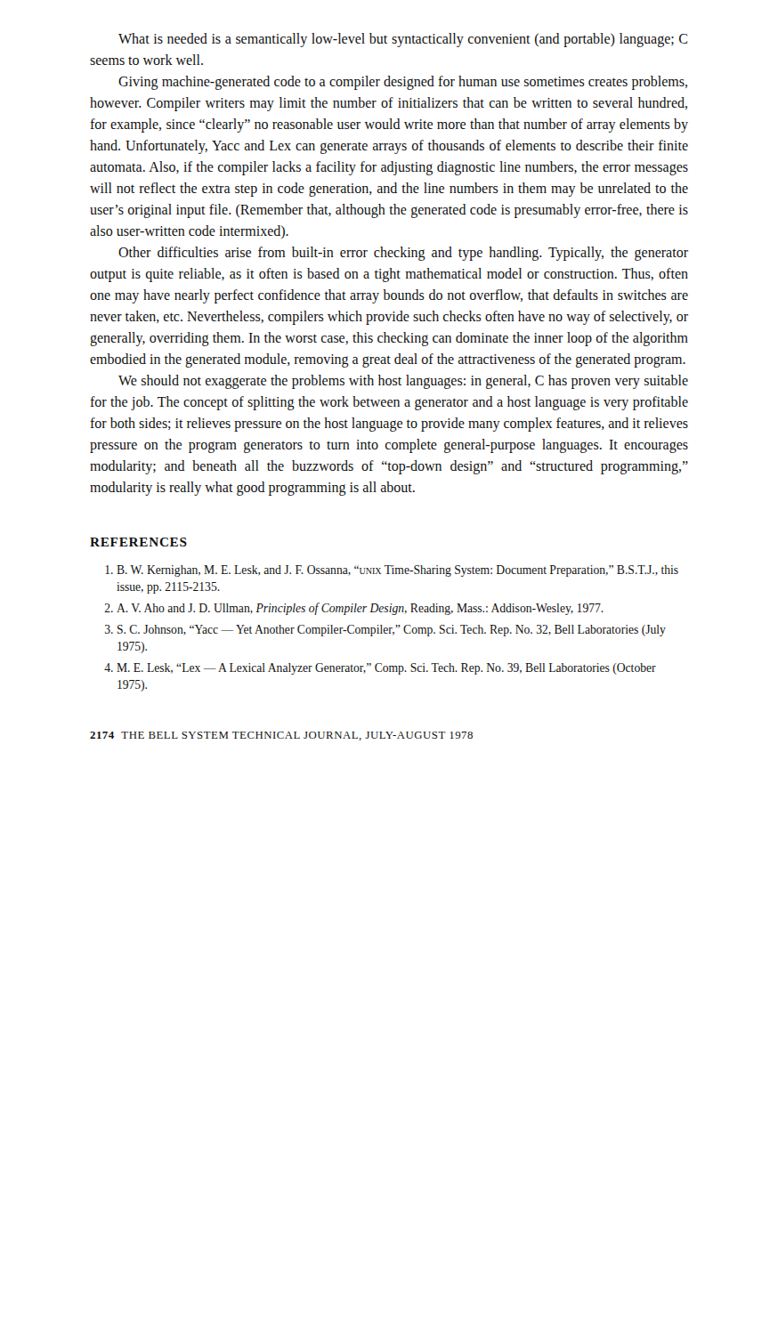What is needed is a semantically low-level but syntactically convenient (and portable) language; C seems to work well.
Giving machine-generated code to a compiler designed for human use sometimes creates problems, however. Compiler writers may limit the number of initializers that can be written to several hundred, for example, since “clearly” no reasonable user would write more than that number of array elements by hand. Unfortunately, Yacc and Lex can generate arrays of thousands of elements to describe their finite automata. Also, if the compiler lacks a facility for adjusting diagnostic line numbers, the error messages will not reflect the extra step in code generation, and the line numbers in them may be unrelated to the user’s original input file. (Remember that, although the generated code is presumably error-free, there is also user-written code intermixed).
Other difficulties arise from built-in error checking and type handling. Typically, the generator output is quite reliable, as it often is based on a tight mathematical model or construction. Thus, often one may have nearly perfect confidence that array bounds do not overflow, that defaults in switches are never taken, etc. Nevertheless, compilers which provide such checks often have no way of selectively, or generally, overriding them. In the worst case, this checking can dominate the inner loop of the algorithm embodied in the generated module, removing a great deal of the attractiveness of the generated program.
We should not exaggerate the problems with host languages: in general, C has proven very suitable for the job. The concept of splitting the work between a generator and a host language is very profitable for both sides; it relieves pressure on the host language to provide many complex features, and it relieves pressure on the program generators to turn into complete general-purpose languages. It encourages modularity; and beneath all the buzzwords of “top-down design” and “structured programming,” modularity is really what good programming is all about.
References
B. W. Kernighan, M. E. Lesk, and J. F. Ossanna, “unix Time-Sharing System: Document Preparation,” B.S.T.J., this issue, pp. 2115-2135.
A. V. Aho and J. D. Ullman, Principles of Compiler Design, Reading, Mass.: Addison-Wesley, 1977.
S. C. Johnson, “Yacc — Yet Another Compiler-Compiler,” Comp. Sci. Tech. Rep. No. 32, Bell Laboratories (July 1975).
M. E. Lesk, “Lex — A Lexical Analyzer Generator,” Comp. Sci. Tech. Rep. No. 39, Bell Laboratories (October 1975).
2174 THE BELL SYSTEM TECHNICAL JOURNAL, JULY-AUGUST 1978